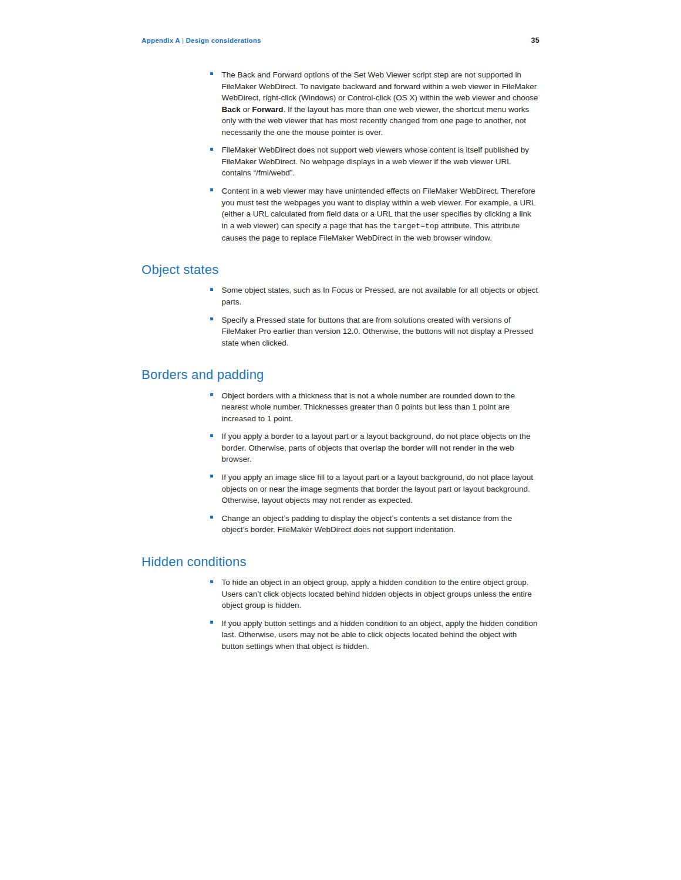Appendix A | Design considerations
35
The Back and Forward options of the Set Web Viewer script step are not supported in FileMaker WebDirect. To navigate backward and forward within a web viewer in FileMaker WebDirect, right-click (Windows) or Control-click (OS X) within the web viewer and choose Back or Forward. If the layout has more than one web viewer, the shortcut menu works only with the web viewer that has most recently changed from one page to another, not necessarily the one the mouse pointer is over.
FileMaker WebDirect does not support web viewers whose content is itself published by FileMaker WebDirect. No webpage displays in a web viewer if the web viewer URL contains “/fmi/webd”.
Content in a web viewer may have unintended effects on FileMaker WebDirect. Therefore you must test the webpages you want to display within a web viewer. For example, a URL (either a URL calculated from field data or a URL that the user specifies by clicking a link in a web viewer) can specify a page that has the target=top attribute. This attribute causes the page to replace FileMaker WebDirect in the web browser window.
Object states
Some object states, such as In Focus or Pressed, are not available for all objects or object parts.
Specify a Pressed state for buttons that are from solutions created with versions of FileMaker Pro earlier than version 12.0. Otherwise, the buttons will not display a Pressed state when clicked.
Borders and padding
Object borders with a thickness that is not a whole number are rounded down to the nearest whole number. Thicknesses greater than 0 points but less than 1 point are increased to 1 point.
If you apply a border to a layout part or a layout background, do not place objects on the border. Otherwise, parts of objects that overlap the border will not render in the web browser.
If you apply an image slice fill to a layout part or a layout background, do not place layout objects on or near the image segments that border the layout part or layout background. Otherwise, layout objects may not render as expected.
Change an object’s padding to display the object’s contents a set distance from the object’s border. FileMaker WebDirect does not support indentation.
Hidden conditions
To hide an object in an object group, apply a hidden condition to the entire object group. Users can’t click objects located behind hidden objects in object groups unless the entire object group is hidden.
If you apply button settings and a hidden condition to an object, apply the hidden condition last. Otherwise, users may not be able to click objects located behind the object with button settings when that object is hidden.